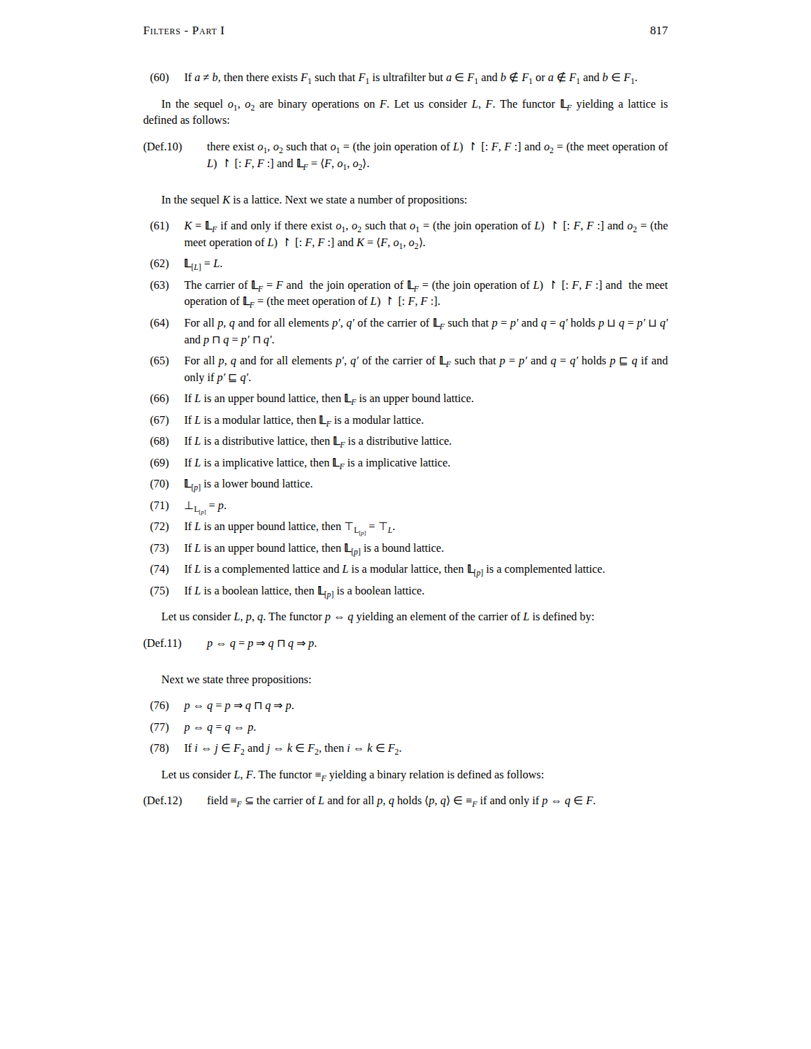Filters - Part I 817
(60) If a ≠ b, then there exists F1 such that F1 is ultrafilter but a ∈ F1 and b ∉ F1 or a ∉ F1 and b ∈ F1.
In the sequel o1, o2 are binary operations on F. Let us consider L, F. The functor 𝕃F yielding a lattice is defined as follows:
(Def.10) there exist o1, o2 such that o1 = (the join operation of L) ↾ [: F, F :] and o2 = (the meet operation of L) ↾ [: F, F :] and 𝕃F = ⟨F, o1, o2⟩.
In the sequel K is a lattice. Next we state a number of propositions:
(61) K = 𝕃F if and only if there exist o1, o2 such that o1 = (the join operation of L) ↾ [: F, F :] and o2 = (the meet operation of L) ↾ [: F, F :] and K = ⟨F, o1, o2⟩.
(62) 𝕃[L] = L.
(63) The carrier of 𝕃F = F and the join operation of 𝕃F = (the join operation of L) ↾ [: F, F :] and the meet operation of 𝕃F = (the meet operation of L) ↾ [: F, F :].
(64) For all p, q and for all elements p′, q′ of the carrier of 𝕃F such that p = p′ and q = q′ holds p ⊔ q = p′ ⊔ q′ and p ⊓ q = p′ ⊓ q′.
(65) For all p, q and for all elements p′, q′ of the carrier of 𝕃F such that p = p′ and q = q′ holds p ⊑ q if and only if p′ ⊑ q′.
(66) If L is an upper bound lattice, then 𝕃F is an upper bound lattice.
(67) If L is a modular lattice, then 𝕃F is a modular lattice.
(68) If L is a distributive lattice, then 𝕃F is a distributive lattice.
(69) If L is a implicative lattice, then 𝕃F is a implicative lattice.
(70) 𝕃[p] is a lower bound lattice.
(71) ⊥L[p] = p.
(72) If L is an upper bound lattice, then ⊤L[p] = ⊤L.
(73) If L is an upper bound lattice, then 𝕃[p] is a bound lattice.
(74) If L is a complemented lattice and L is a modular lattice, then 𝕃[p] is a complemented lattice.
(75) If L is a boolean lattice, then 𝕃[p] is a boolean lattice.
Let us consider L, p, q. The functor p ⇔ q yielding an element of the carrier of L is defined by:
(Def.11) p ⇔ q = p ⇒ q ⊓ q ⇒ p.
Next we state three propositions:
(76) p ⇔ q = p ⇒ q ⊓ q ⇒ p.
(77) p ⇔ q = q ⇔ p.
(78) If i ⇔ j ∈ F2 and j ⇔ k ∈ F2, then i ⇔ k ∈ F2.
Let us consider L, F. The functor ≡F yielding a binary relation is defined as follows:
(Def.12) field ≡F ⊆ the carrier of L and for all p, q holds ⟨p, q⟩ ∈ ≡F if and only if p ⇔ q ∈ F.